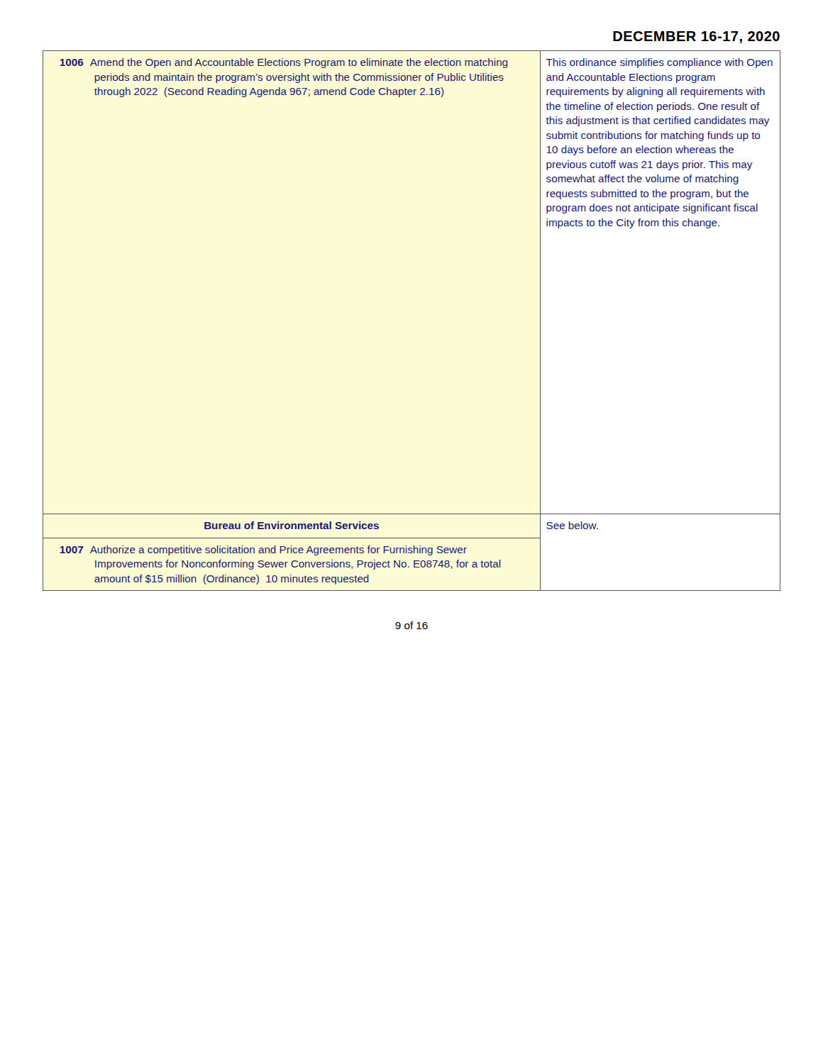DECEMBER 16-17, 2020
| 1006 Amend the Open and Accountable Elections Program to eliminate the election matching periods and maintain the program’s oversight with the Commissioner of Public Utilities through 2022 (Second Reading Agenda 967; amend Code Chapter 2.16) | This ordinance simplifies compliance with Open and Accountable Elections program requirements by aligning all requirements with the timeline of election periods. One result of this adjustment is that certified candidates may submit contributions for matching funds up to 10 days before an election whereas the previous cutoff was 21 days prior. This may somewhat affect the volume of matching requests submitted to the program, but the program does not anticipate significant fiscal impacts to the City from this change. |
| Bureau of Environmental Services | See below. |
| 1007 Authorize a competitive solicitation and Price Agreements for Furnishing Sewer Improvements for Nonconforming Sewer Conversions, Project No. E08748, for a total amount of $15 million (Ordinance) 10 minutes requested |
9 of 16